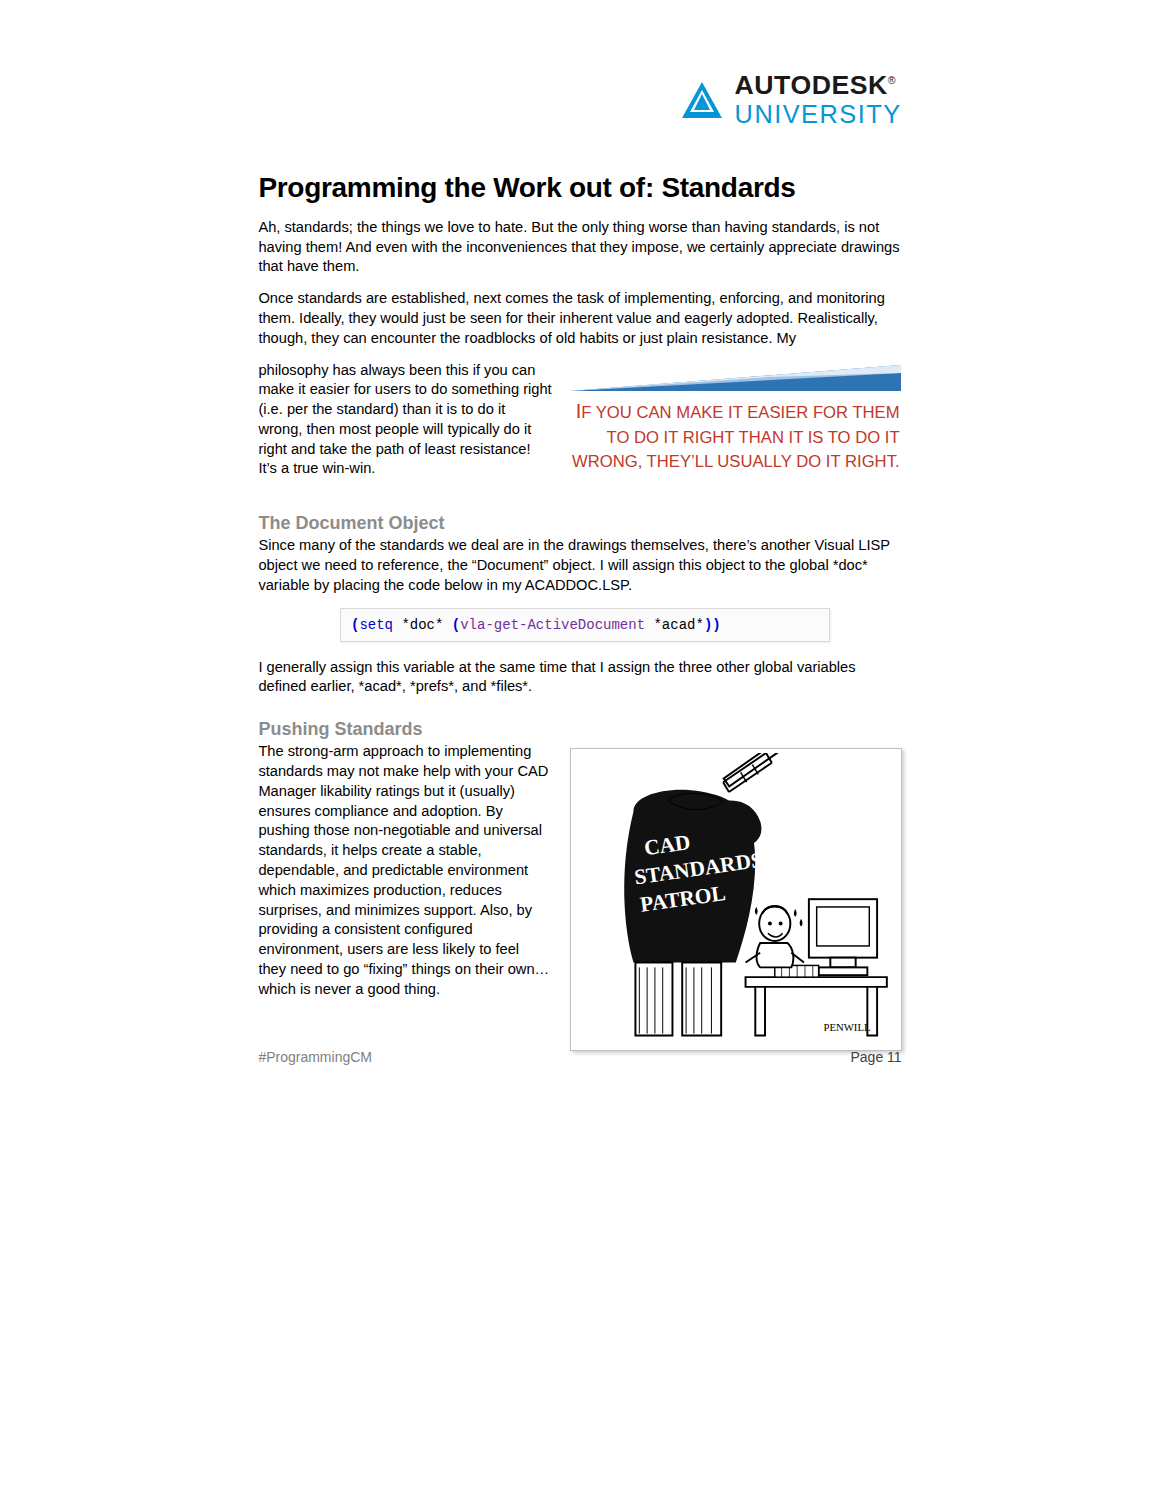AUTODESK®
UNIVERSITY
Programming the Work out of: Standards
Ah, standards; the things we love to hate. But the only thing worse than having standards, is not having them! And even with the inconveniences that they impose, we certainly appreciate drawings that have them.
Once standards are established, next comes the task of implementing, enforcing, and monitoring them. Ideally, they would just be seen for their inherent value and eagerly adopted. Realistically, though, they can encounter the roadblocks of old habits or just plain resistance. My
IF YOU CAN MAKE IT EASIER FOR THEM TO DO IT RIGHT THAN IT IS TO DO IT WRONG, THEY’LL USUALLY DO IT RIGHT.
philosophy has always been this if you can make it easier for users to do something right (i.e. per the standard) than it is to do it wrong, then most people will typically do it right and take the path of least resistance! It’s a true win-win.
The Document Object
Since many of the standards we deal are in the drawings themselves, there’s another Visual LISP object we need to reference, the “Document” object. I will assign this object to the global *doc* variable by placing the code below in my ACADDOC.LSP.
(setq *doc* (vla-get-ActiveDocument *acad*))
I generally assign this variable at the same time that I assign the three other global variables defined earlier, *acad*, *prefs*, and *files*.
Pushing Standards
CAD STANDARDS PATROL PENWILL
The strong-arm approach to implementing standards may not make help with your CAD Manager likability ratings but it (usually) ensures compliance and adoption. By pushing those non-negotiable and universal standards, it helps create a stable, dependable, and predictable environment which maximizes production, reduces surprises, and minimizes support. Also, by providing a consistent configured environment, users are less likely to feel they need to go “fixing” things on their own…which is never a good thing.
#ProgrammingCM Page 11